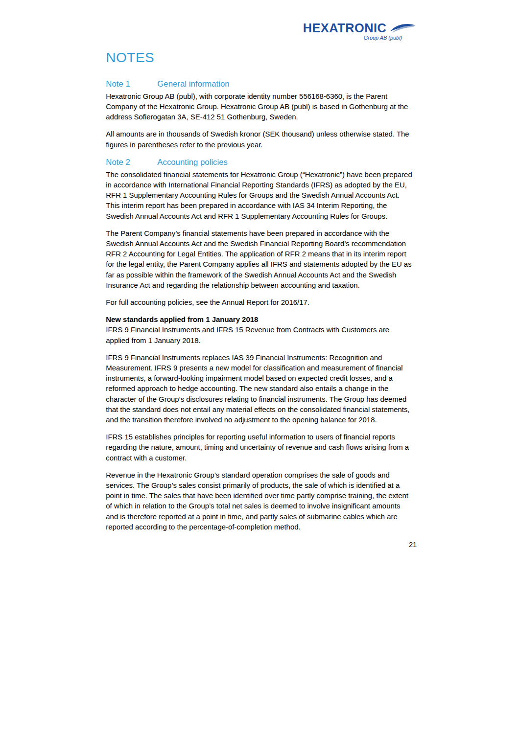HEXATRONIC
Group AB (publ)
NOTES
Note 1 General information
Hexatronic Group AB (publ), with corporate identity number 556168-6360, is the Parent Company of the Hexatronic Group. Hexatronic Group AB (publ) is based in Gothenburg at the address Sofierogatan 3A, SE-412 51 Gothenburg, Sweden.
All amounts are in thousands of Swedish kronor (SEK thousand) unless otherwise stated. The figures in parentheses refer to the previous year.
Note 2 Accounting policies
The consolidated financial statements for Hexatronic Group (“Hexatronic”) have been prepared in accordance with International Financial Reporting Standards (IFRS) as adopted by the EU, RFR 1 Supplementary Accounting Rules for Groups and the Swedish Annual Accounts Act. This interim report has been prepared in accordance with IAS 34 Interim Reporting, the Swedish Annual Accounts Act and RFR 1 Supplementary Accounting Rules for Groups.
The Parent Company’s financial statements have been prepared in accordance with the Swedish Annual Accounts Act and the Swedish Financial Reporting Board’s recommendation RFR 2 Accounting for Legal Entities. The application of RFR 2 means that in its interim report for the legal entity, the Parent Company applies all IFRS and statements adopted by the EU as far as possible within the framework of the Swedish Annual Accounts Act and the Swedish Insurance Act and regarding the relationship between accounting and taxation.
For full accounting policies, see the Annual Report for 2016/17.
New standards applied from 1 January 2018
IFRS 9 Financial Instruments and IFRS 15 Revenue from Contracts with Customers are applied from 1 January 2018.
IFRS 9 Financial Instruments replaces IAS 39 Financial Instruments: Recognition and Measurement. IFRS 9 presents a new model for classification and measurement of financial instruments, a forward-looking impairment model based on expected credit losses, and a reformed approach to hedge accounting. The new standard also entails a change in the character of the Group’s disclosures relating to financial instruments. The Group has deemed that the standard does not entail any material effects on the consolidated financial statements, and the transition therefore involved no adjustment to the opening balance for 2018.
IFRS 15 establishes principles for reporting useful information to users of financial reports regarding the nature, amount, timing and uncertainty of revenue and cash flows arising from a contract with a customer.
Revenue in the Hexatronic Group’s standard operation comprises the sale of goods and services. The Group’s sales consist primarily of products, the sale of which is identified at a point in time. The sales that have been identified over time partly comprise training, the extent of which in relation to the Group’s total net sales is deemed to involve insignificant amounts and is therefore reported at a point in time, and partly sales of submarine cables which are reported according to the percentage-of-completion method.
21